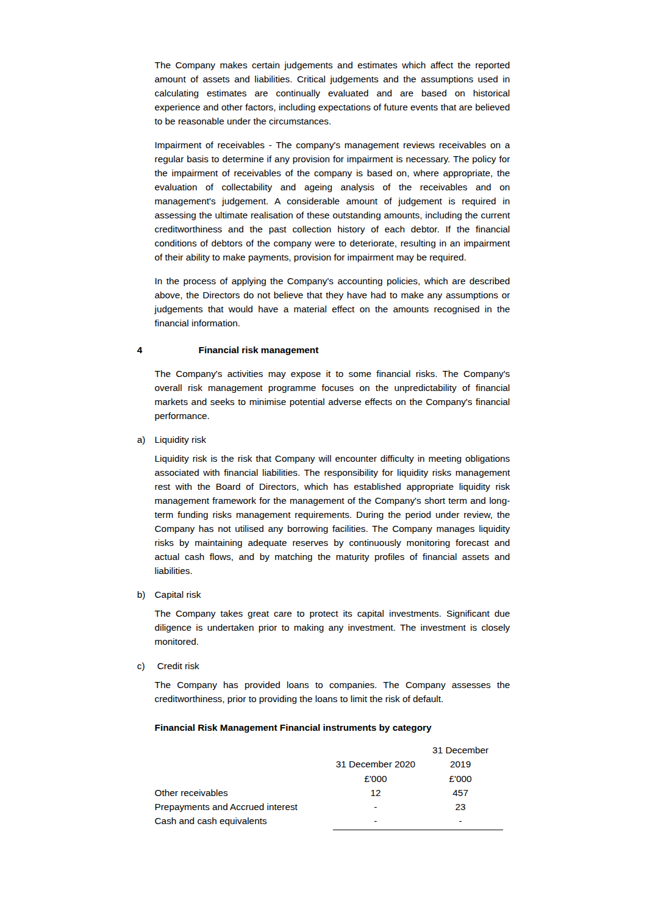The Company makes certain judgements and estimates which affect the reported amount of assets and liabilities. Critical judgements and the assumptions used in calculating estimates are continually evaluated and are based on historical experience and other factors, including expectations of future events that are believed to be reasonable under the circumstances.
Impairment of receivables - The company's management reviews receivables on a regular basis to determine if any provision for impairment is necessary. The policy for the impairment of receivables of the company is based on, where appropriate, the evaluation of collectability and ageing analysis of the receivables and on management's judgement. A considerable amount of judgement is required in assessing the ultimate realisation of these outstanding amounts, including the current creditworthiness and the past collection history of each debtor. If the financial conditions of debtors of the company were to deteriorate, resulting in an impairment of their ability to make payments, provision for impairment may be required.
In the process of applying the Company's accounting policies, which are described above, the Directors do not believe that they have had to make any assumptions or judgements that would have a material effect on the amounts recognised in the financial information.
4 Financial risk management
The Company's activities may expose it to some financial risks. The Company's overall risk management programme focuses on the unpredictability of financial markets and seeks to minimise potential adverse effects on the Company's financial performance.
a) Liquidity risk
Liquidity risk is the risk that Company will encounter difficulty in meeting obligations associated with financial liabilities. The responsibility for liquidity risks management rest with the Board of Directors, which has established appropriate liquidity risk management framework for the management of the Company's short term and long-term funding risks management requirements. During the period under review, the Company has not utilised any borrowing facilities. The Company manages liquidity risks by maintaining adequate reserves by continuously monitoring forecast and actual cash flows, and by matching the maturity profiles of financial assets and liabilities.
b) Capital risk
The Company takes great care to protect its capital investments. Significant due diligence is undertaken prior to making any investment. The investment is closely monitored.
c) Credit risk
The Company has provided loans to companies. The Company assesses the creditworthiness, prior to providing the loans to limit the risk of default.
Financial Risk Management Financial instruments by category
| | 31 December 2020 | 31 December 2019 |
| | £'000 | £'000 |
| Other receivables | 12 | 457 |
| Prepayments and Accrued interest | - | 23 |
| Cash and cash equivalents | - | - |